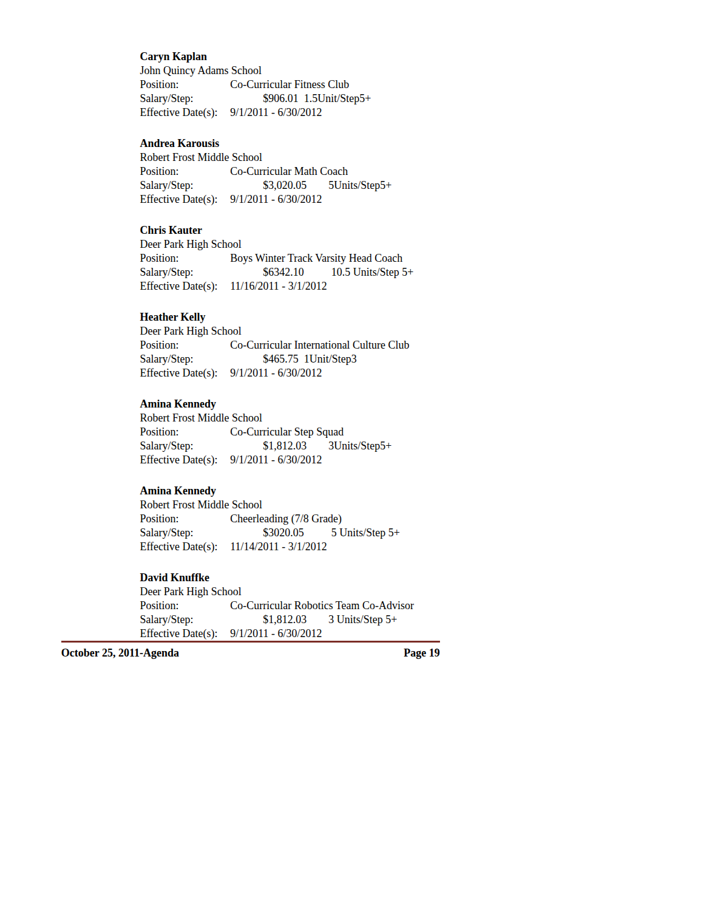Caryn Kaplan
John Quincy Adams School
Position: Co-Curricular Fitness Club
Salary/Step: $906.01 1.5Unit/Step5+
Effective Date(s): 9/1/2011 - 6/30/2012
Andrea Karousis
Robert Frost Middle School
Position: Co-Curricular Math Coach
Salary/Step: $3,020.05 5Units/Step5+
Effective Date(s): 9/1/2011 - 6/30/2012
Chris Kauter
Deer Park High School
Position: Boys Winter Track Varsity Head Coach
Salary/Step: $6342.10 10.5 Units/Step 5+
Effective Date(s): 11/16/2011 - 3/1/2012
Heather Kelly
Deer Park High School
Position: Co-Curricular International Culture Club
Salary/Step: $465.75 1Unit/Step3
Effective Date(s): 9/1/2011 - 6/30/2012
Amina Kennedy
Robert Frost Middle School
Position: Co-Curricular Step Squad
Salary/Step: $1,812.03 3Units/Step5+
Effective Date(s): 9/1/2011 - 6/30/2012
Amina Kennedy
Robert Frost Middle School
Position: Cheerleading (7/8 Grade)
Salary/Step: $3020.05 5 Units/Step 5+
Effective Date(s): 11/14/2011 - 3/1/2012
David Knuffke
Deer Park High School
Position: Co-Curricular Robotics Team Co-Advisor
Salary/Step: $1,812.03 3 Units/Step 5+
Effective Date(s): 9/1/2011 - 6/30/2012
October 25, 2011-Agenda Page 19